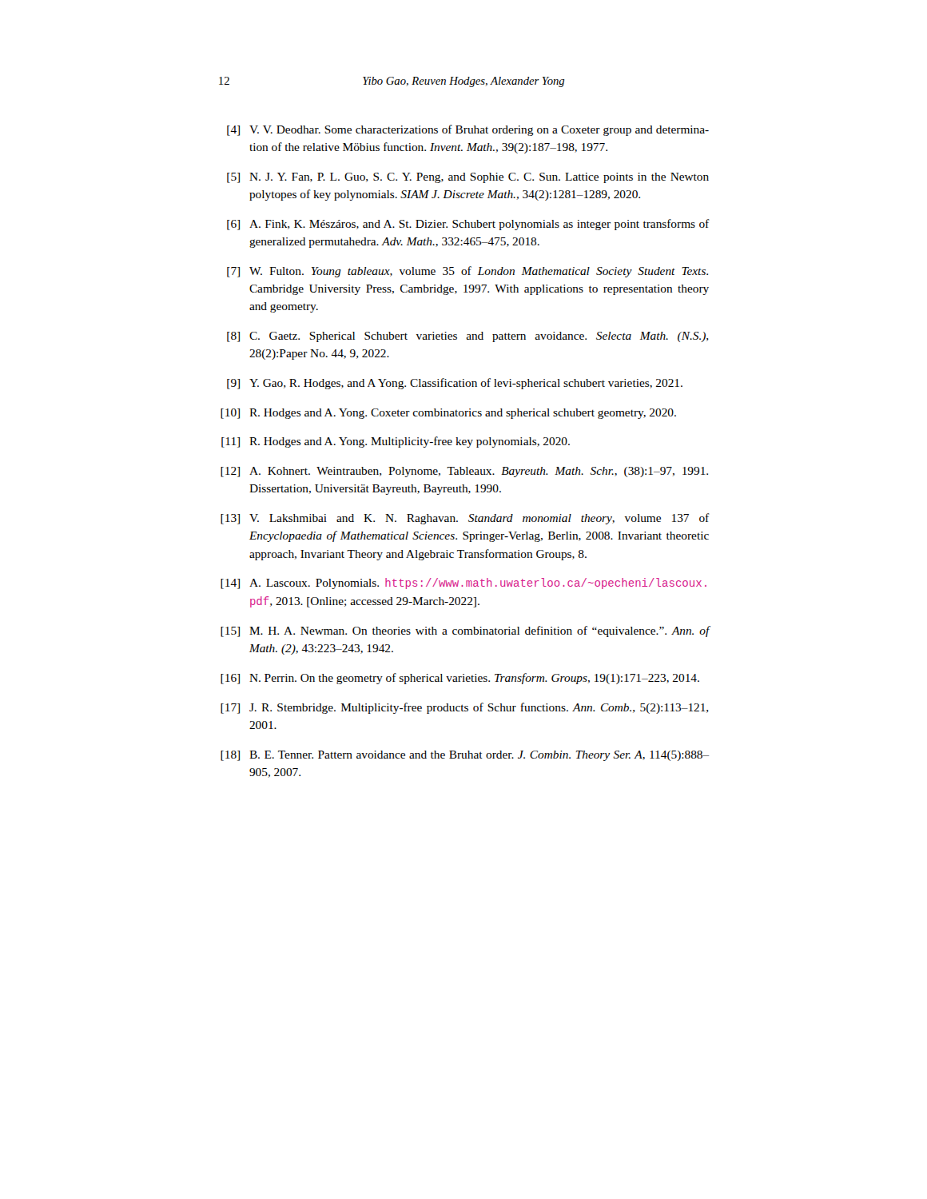12 Yibo Gao, Reuven Hodges, Alexander Yong
[4] V. V. Deodhar. Some characterizations of Bruhat ordering on a Coxeter group and determination of the relative Möbius function. Invent. Math., 39(2):187–198, 1977.
[5] N. J. Y. Fan, P. L. Guo, S. C. Y. Peng, and Sophie C. C. Sun. Lattice points in the Newton polytopes of key polynomials. SIAM J. Discrete Math., 34(2):1281–1289, 2020.
[6] A. Fink, K. Mészáros, and A. St. Dizier. Schubert polynomials as integer point transforms of generalized permutahedra. Adv. Math., 332:465–475, 2018.
[7] W. Fulton. Young tableaux, volume 35 of London Mathematical Society Student Texts. Cambridge University Press, Cambridge, 1997. With applications to representation theory and geometry.
[8] C. Gaetz. Spherical Schubert varieties and pattern avoidance. Selecta Math. (N.S.), 28(2):Paper No. 44, 9, 2022.
[9] Y. Gao, R. Hodges, and A Yong. Classification of levi-spherical schubert varieties, 2021.
[10] R. Hodges and A. Yong. Coxeter combinatorics and spherical schubert geometry, 2020.
[11] R. Hodges and A. Yong. Multiplicity-free key polynomials, 2020.
[12] A. Kohnert. Weintrauben, Polynome, Tableaux. Bayreuth. Math. Schr., (38):1–97, 1991. Dissertation, Universität Bayreuth, Bayreuth, 1990.
[13] V. Lakshmibai and K. N. Raghavan. Standard monomial theory, volume 137 of Encyclopaedia of Mathematical Sciences. Springer-Verlag, Berlin, 2008. Invariant theoretic approach, Invariant Theory and Algebraic Transformation Groups, 8.
[14] A. Lascoux. Polynomials. https://www.math.uwaterloo.ca/~opecheni/lascoux.pdf, 2013. [Online; accessed 29-March-2022].
[15] M. H. A. Newman. On theories with a combinatorial definition of “equivalence.”. Ann. of Math. (2), 43:223–243, 1942.
[16] N. Perrin. On the geometry of spherical varieties. Transform. Groups, 19(1):171–223, 2014.
[17] J. R. Stembridge. Multiplicity-free products of Schur functions. Ann. Comb., 5(2):113–121, 2001.
[18] B. E. Tenner. Pattern avoidance and the Bruhat order. J. Combin. Theory Ser. A, 114(5):888–905, 2007.